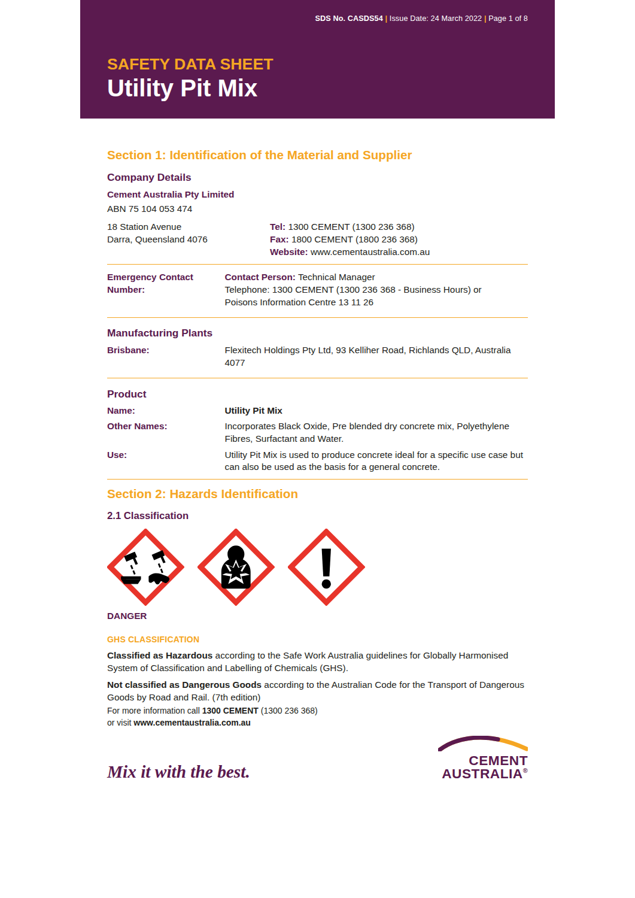SDS No. CASDS54 | Issue Date: 24 March 2022 | Page 1 of 8
SAFETY DATA SHEET
Utility Pit Mix
Section 1: Identification of the Material and Supplier
Company Details
Cement Australia Pty Limited
ABN 75 104 053 474
18 Station Avenue
Darra, Queensland 4076
Tel: 1300 CEMENT (1300 236 368)
Fax: 1800 CEMENT (1800 236 368)
Website: www.cementaustralia.com.au
| Emergency Contact Number: | Contact Person: Technical Manager Telephone: 1300 CEMENT (1300 236 368 - Business Hours) or Poisons Information Centre 13 11 26 |
Manufacturing Plants
| Brisbane: | Flexitech Holdings Pty Ltd, 93 Kelliher Road, Richlands QLD, Australia 4077 |
Product
| Name: | Utility Pit Mix |
| Other Names: | Incorporates Black Oxide, Pre blended dry concrete mix, Polyethylene Fibres, Surfactant and Water. |
| Use: | Utility Pit Mix is used to produce concrete ideal for a specific use case but can also be used as the basis for a general concrete. |
Section 2: Hazards Identification
2.1 Classification
DANGER
GHS CLASSIFICATION
Classified as Hazardous according to the Safe Work Australia guidelines for Globally Harmonised System of Classification and Labelling of Chemicals (GHS).
Not classified as Dangerous Goods according to the Australian Code for the Transport of Dangerous Goods by Road and Rail. (7th edition)
For more information call 1300 CEMENT (1300 236 368)
or visit www.cementaustralia.com.au
Mix it with the best.
CEMENT
AUSTRALIA®